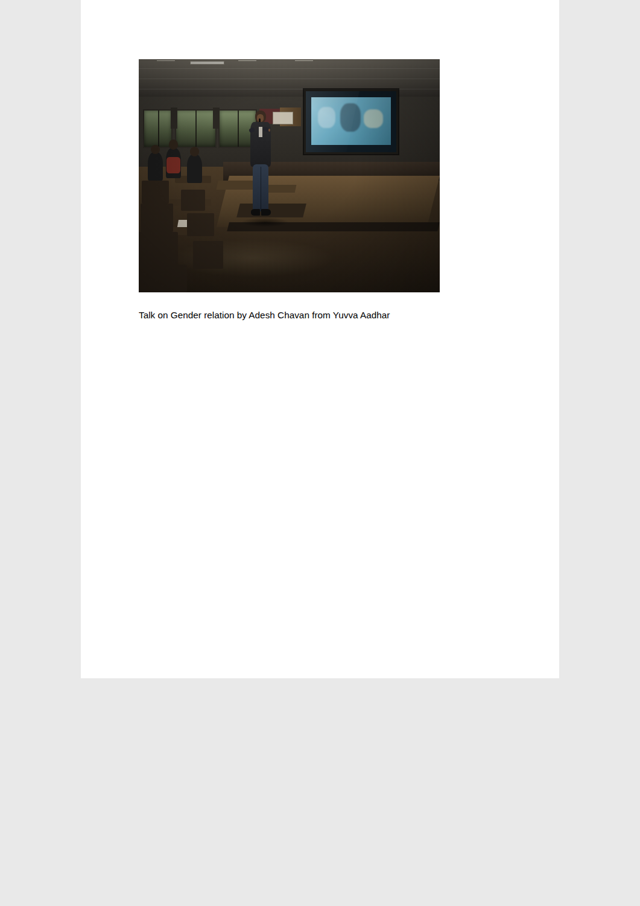Talk on Gender relation by Adesh Chavan from Yuvva Aadhar